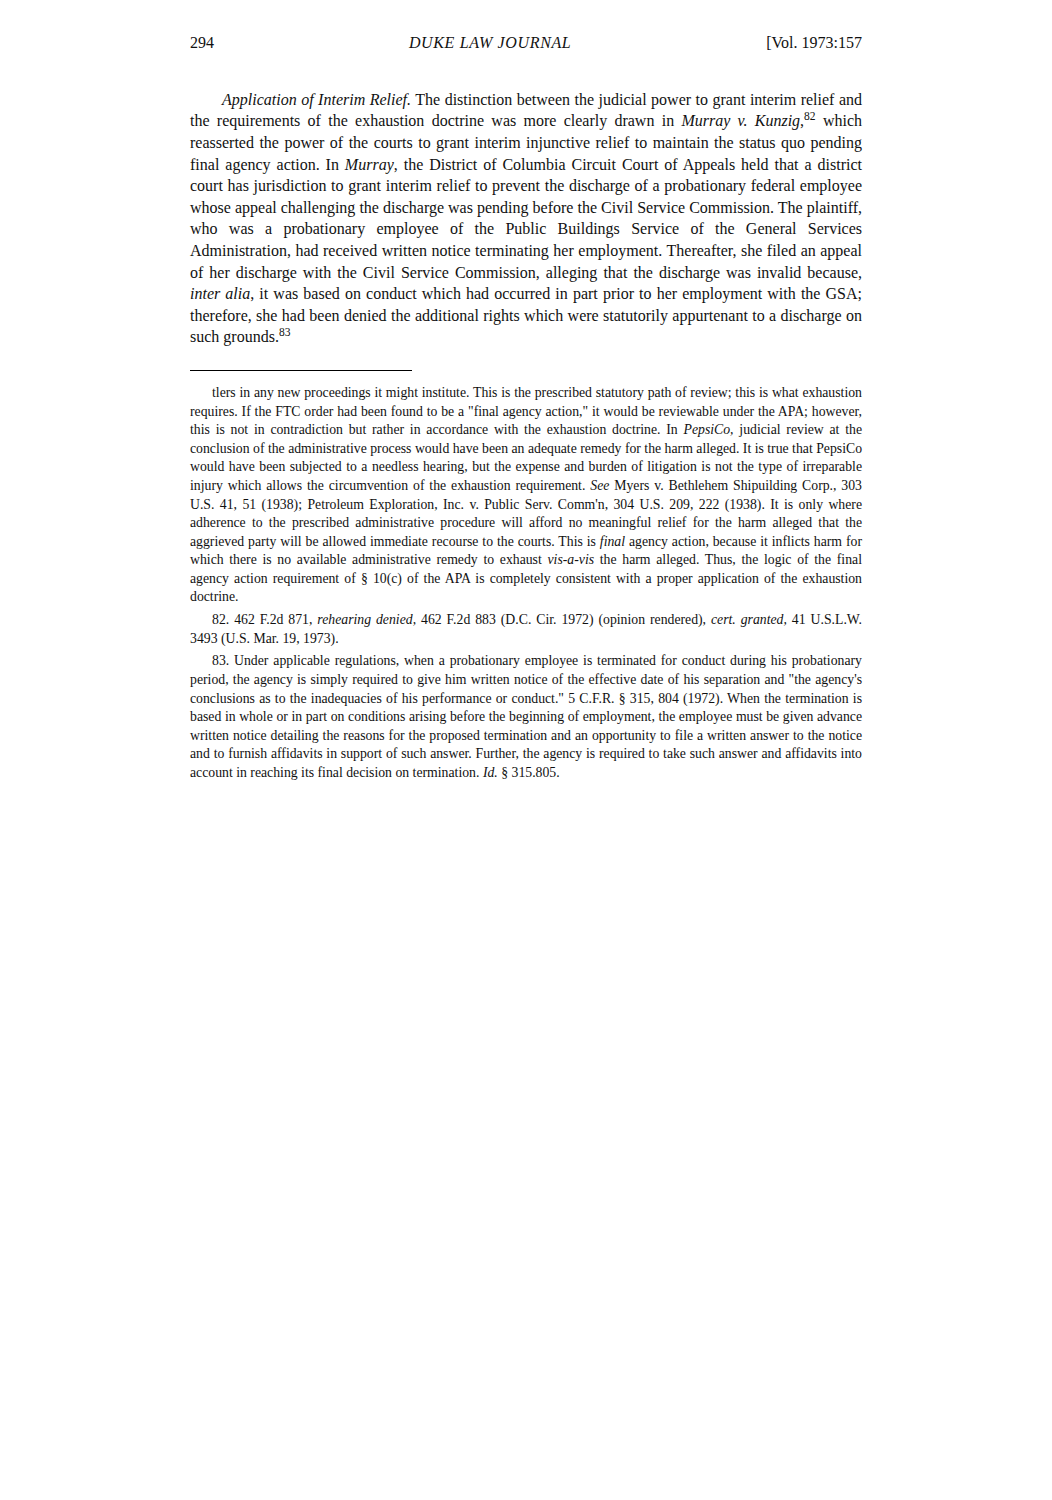294 DUKE LAW JOURNAL [Vol. 1973:157
Application of Interim Relief. The distinction between the judicial power to grant interim relief and the requirements of the exhaustion doctrine was more clearly drawn in Murray v. Kunzig,82 which reasserted the power of the courts to grant interim injunctive relief to maintain the status quo pending final agency action. In Murray, the District of Columbia Circuit Court of Appeals held that a district court has jurisdiction to grant interim relief to prevent the discharge of a probationary federal employee whose appeal challenging the discharge was pending before the Civil Service Commission. The plaintiff, who was a probationary employee of the Public Buildings Service of the General Services Administration, had received written notice terminating her employment. Thereafter, she filed an appeal of her discharge with the Civil Service Commission, alleging that the discharge was invalid because, inter alia, it was based on conduct which had occurred in part prior to her employment with the GSA; therefore, she had been denied the additional rights which were statutorily appurtenant to a discharge on such grounds.83
tlers in any new proceedings it might institute. This is the prescribed statutory path of review; this is what exhaustion requires. If the FTC order had been found to be a "final agency action," it would be reviewable under the APA; however, this is not in contradiction but rather in accordance with the exhaustion doctrine. In PepsiCo, judicial review at the conclusion of the administrative process would have been an adequate remedy for the harm alleged. It is true that PepsiCo would have been subjected to a needless hearing, but the expense and burden of litigation is not the type of irreparable injury which allows the circumvention of the exhaustion requirement. See Myers v. Bethlehem Shipuilding Corp., 303 U.S. 41, 51 (1938); Petroleum Exploration, Inc. v. Public Serv. Comm'n, 304 U.S. 209, 222 (1938). It is only where adherence to the prescribed administrative procedure will afford no meaningful relief for the harm alleged that the aggrieved party will be allowed immediate recourse to the courts. This is final agency action, because it inflicts harm for which there is no available administrative remedy to exhaust vis-a-vis the harm alleged. Thus, the logic of the final agency action requirement of § 10(c) of the APA is completely consistent with a proper application of the exhaustion doctrine.
82. 462 F.2d 871, rehearing denied, 462 F.2d 883 (D.C. Cir. 1972) (opinion rendered), cert. granted, 41 U.S.L.W. 3493 (U.S. Mar. 19, 1973).
83. Under applicable regulations, when a probationary employee is terminated for conduct during his probationary period, the agency is simply required to give him written notice of the effective date of his separation and "the agency's conclusions as to the inadequacies of his performance or conduct." 5 C.F.R. § 315, 804 (1972). When the termination is based in whole or in part on conditions arising before the beginning of employment, the employee must be given advance written notice detailing the reasons for the proposed termination and an opportunity to file a written answer to the notice and to furnish affidavits in support of such answer. Further, the agency is required to take such answer and affidavits into account in reaching its final decision on termination. Id. § 315.805.